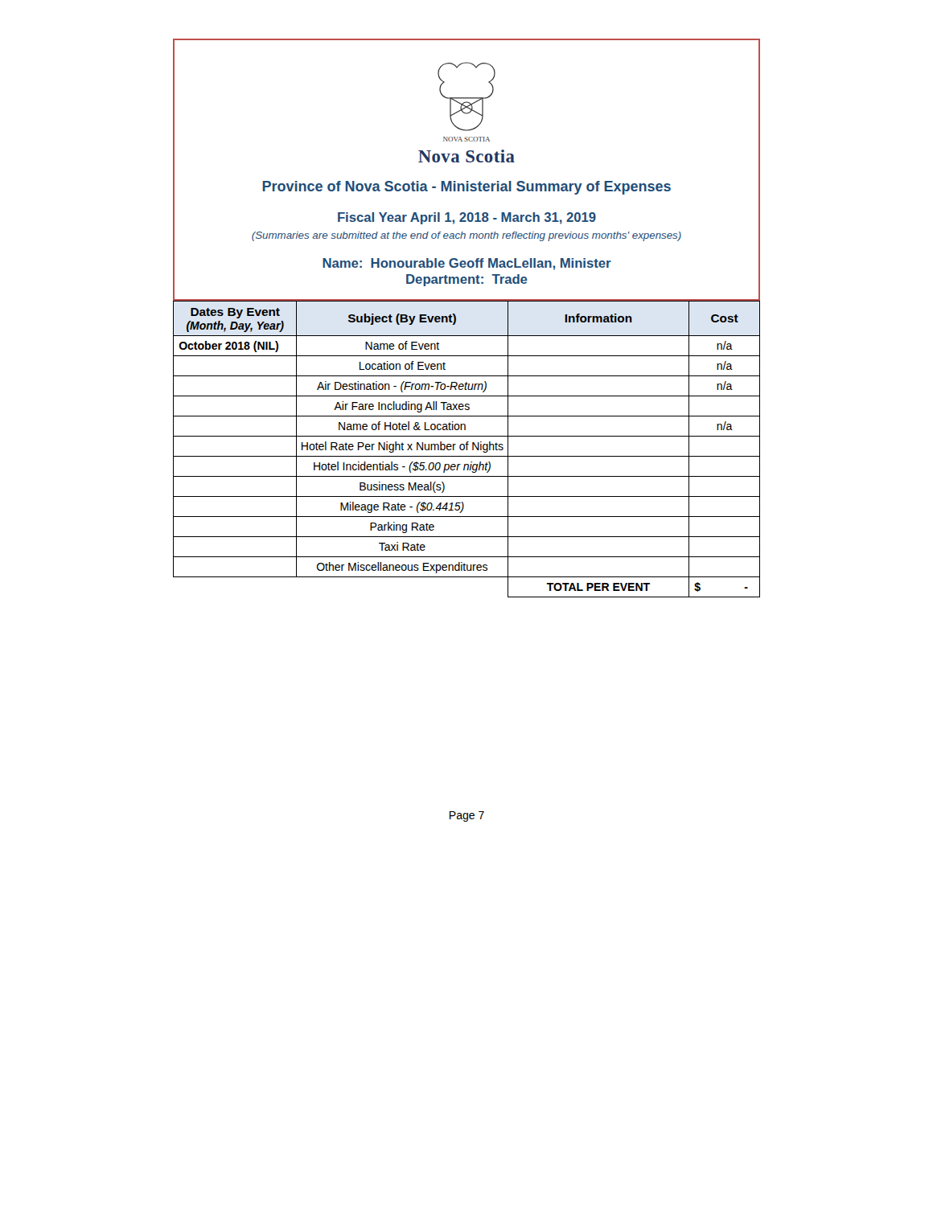Nova Scotia
Province of Nova Scotia - Ministerial Summary of Expenses
Fiscal Year April 1, 2018 - March 31, 2019
(Summaries are submitted at the end of each month reflecting previous months' expenses)
Name: Honourable Geoff MacLellan, Minister
Department: Trade
| Dates By Event (Month, Day, Year) | Subject (By Event) | Information | Cost |
| --- | --- | --- | --- |
| October 2018 (NIL) | Name of Event | | n/a |
| | Location of Event | | n/a |
| | Air Destination - (From-To-Return) | | n/a |
| | Air Fare Including All Taxes | | |
| | Name of Hotel & Location | | n/a |
| | Hotel Rate Per Night x Number of Nights | | |
| | Hotel Incidentials - ($5.00 per night) | | |
| | Business Meal(s) | | |
| | Mileage Rate - ($0.4415) | | |
| | Parking Rate | | |
| | Taxi Rate | | |
| | Other Miscellaneous Expenditures | | |
| | | TOTAL PER EVENT | $ - |
Page 7